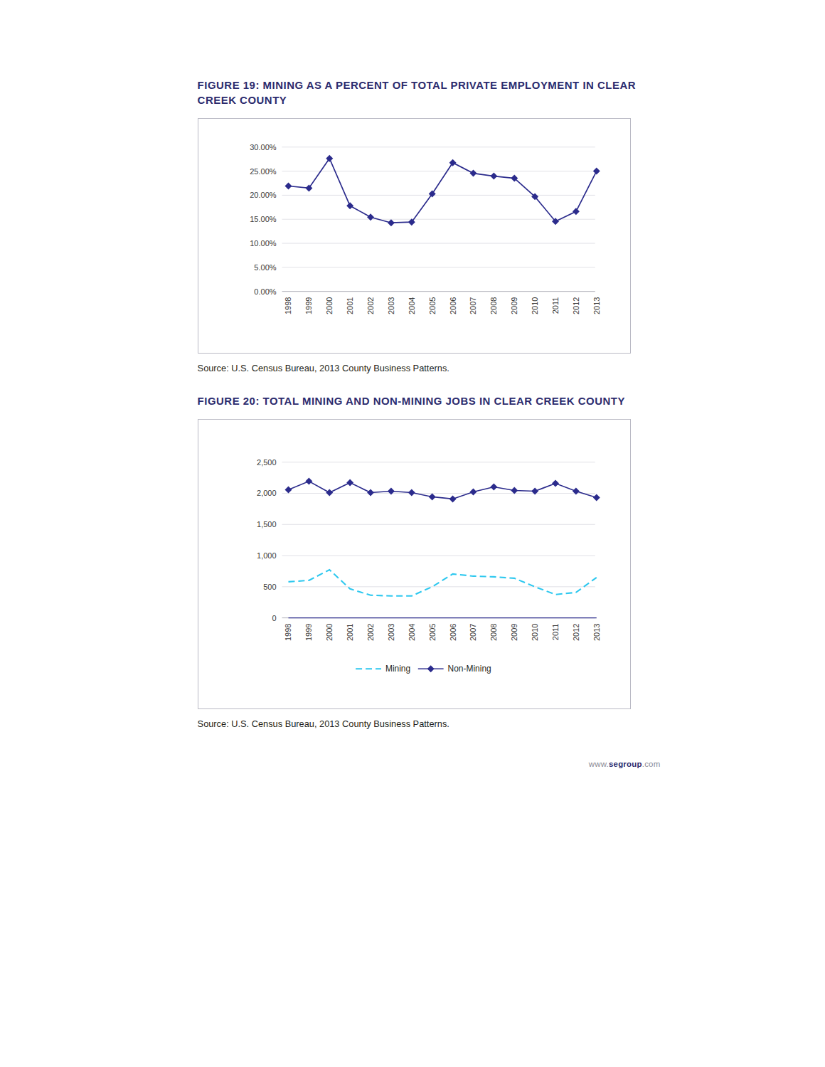Figure 19: Mining as a Percent of Total Private Employment in Clear Creek County
30.00% 25.00% 20.00% 15.00% 10.00% 5.00% 0.00% 1998 1999 2000 2001 2002 2003 2004 2005 2006 2007 2008 2009 2010 2011 2012 2013
Source: U.S. Census Bureau, 2013 County Business Patterns.
Figure 20: Total Mining and Non-Mining Jobs in Clear Creek County
2,500 2,000 1,500 1,000 500 0 1998 1999 2000 2001 2002 2003 2004 2005 2006 2007 2008 2009 2010 2011 2012 2013 Mining Non-Mining
Source: U.S. Census Bureau, 2013 County Business Patterns.
www.segroup.com